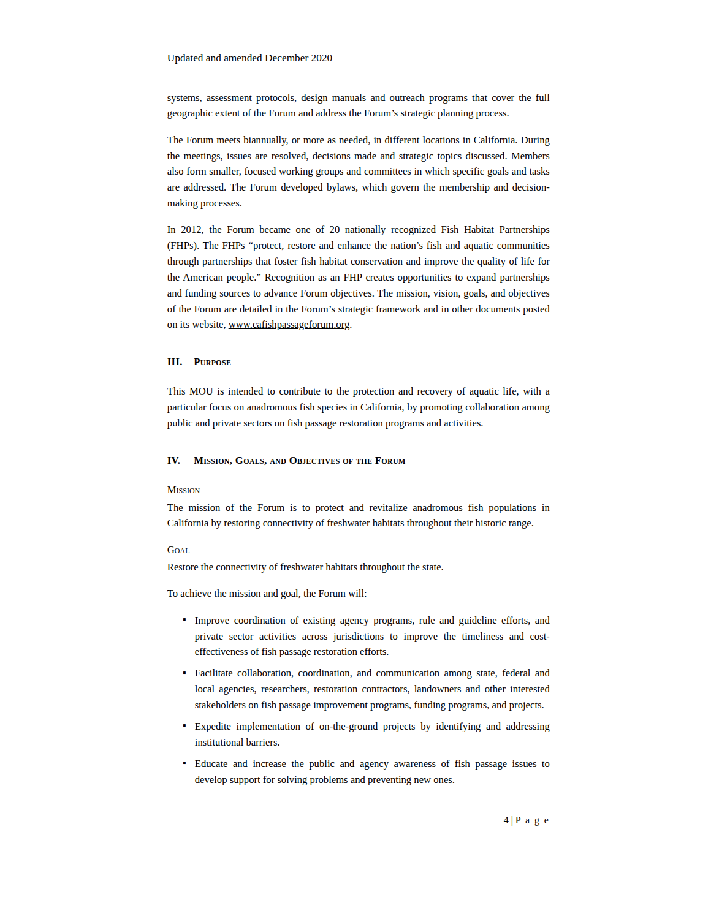Updated and amended December 2020
systems, assessment protocols, design manuals and outreach programs that cover the full geographic extent of the Forum and address the Forum’s strategic planning process.
The Forum meets biannually, or more as needed, in different locations in California. During the meetings, issues are resolved, decisions made and strategic topics discussed. Members also form smaller, focused working groups and committees in which specific goals and tasks are addressed. The Forum developed bylaws, which govern the membership and decision-making processes.
In 2012, the Forum became one of 20 nationally recognized Fish Habitat Partnerships (FHPs). The FHPs “protect, restore and enhance the nation’s fish and aquatic communities through partnerships that foster fish habitat conservation and improve the quality of life for the American people.” Recognition as an FHP creates opportunities to expand partnerships and funding sources to advance Forum objectives. The mission, vision, goals, and objectives of the Forum are detailed in the Forum’s strategic framework and in other documents posted on its website, www.cafishpassageforum.org.
III. Purpose
This MOU is intended to contribute to the protection and recovery of aquatic life, with a particular focus on anadromous fish species in California, by promoting collaboration among public and private sectors on fish passage restoration programs and activities.
IV. Mission, Goals, and Objectives of the Forum
Mission
The mission of the Forum is to protect and revitalize anadromous fish populations in California by restoring connectivity of freshwater habitats throughout their historic range.
Goal
Restore the connectivity of freshwater habitats throughout the state.
To achieve the mission and goal, the Forum will:
Improve coordination of existing agency programs, rule and guideline efforts, and private sector activities across jurisdictions to improve the timeliness and cost-effectiveness of fish passage restoration efforts.
Facilitate collaboration, coordination, and communication among state, federal and local agencies, researchers, restoration contractors, landowners and other interested stakeholders on fish passage improvement programs, funding programs, and projects.
Expedite implementation of on-the-ground projects by identifying and addressing institutional barriers.
Educate and increase the public and agency awareness of fish passage issues to develop support for solving problems and preventing new ones.
4 | P a g e